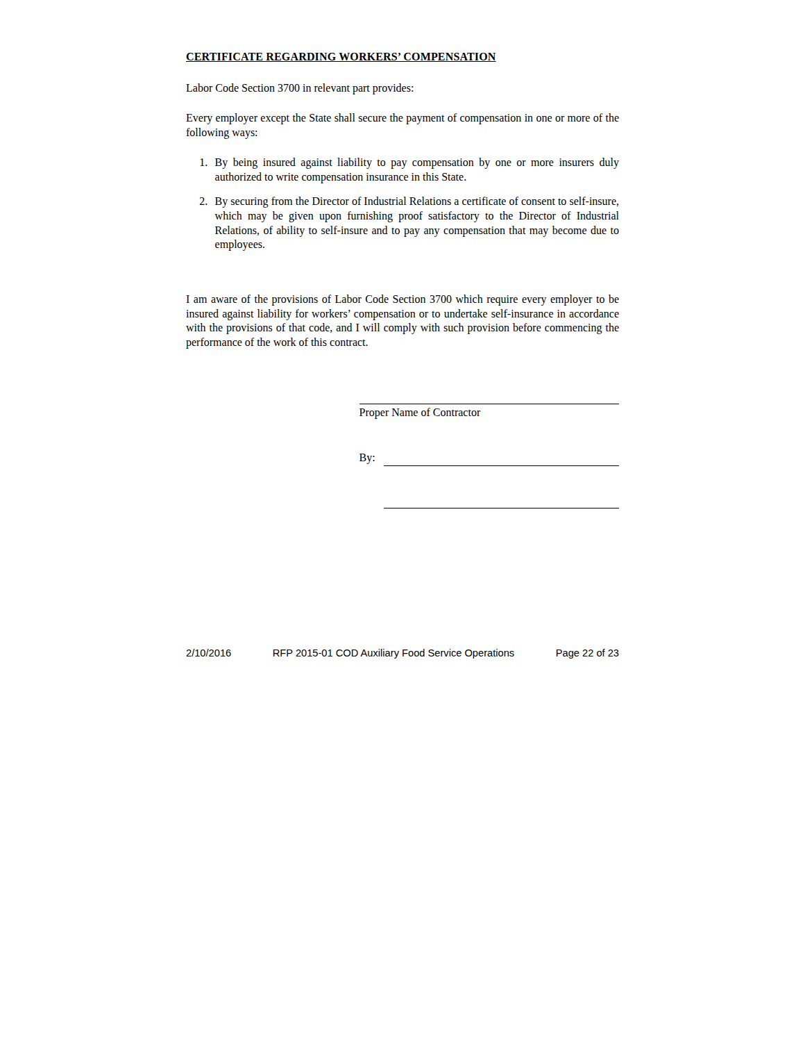CERTIFICATE REGARDING WORKERS’ COMPENSATION
Labor Code Section 3700 in relevant part provides:
Every employer except the State shall secure the payment of compensation in one or more of the following ways:
By being insured against liability to pay compensation by one or more insurers duly authorized to write compensation insurance in this State.
By securing from the Director of Industrial Relations a certificate of consent to self-insure, which may be given upon furnishing proof satisfactory to the Director of Industrial Relations, of ability to self-insure and to pay any compensation that may become due to employees.
I am aware of the provisions of Labor Code Section 3700 which require every employer to be insured against liability for workers’ compensation or to undertake self-insurance in accordance with the provisions of that code, and I will comply with such provision before commencing the performance of the work of this contract.
Proper Name of Contractor
By:
2/10/2016
RFP 2015-01 COD Auxiliary Food Service Operations
Page 22 of 23